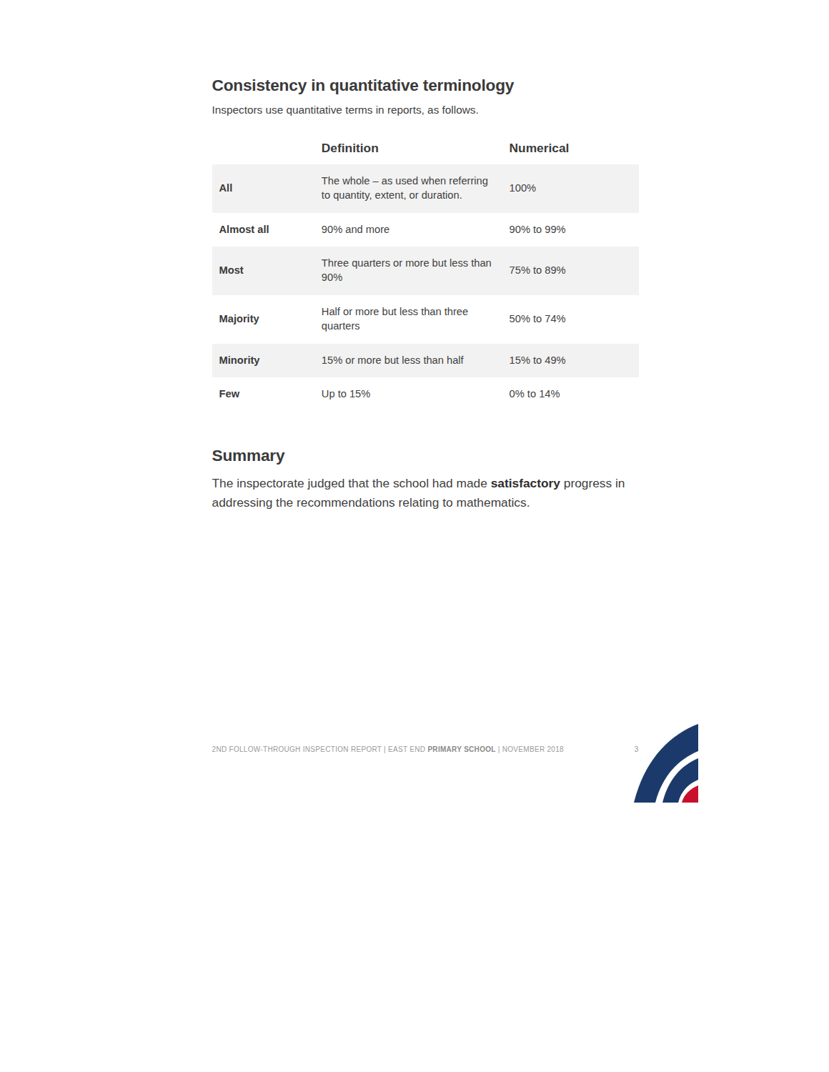Consistency in quantitative terminology
Inspectors use quantitative terms in reports, as follows.
| | Definition | Numerical |
| --- | --- | --- |
| All | The whole – as used when referring to quantity, extent, or duration. | 100% |
| Almost all | 90% and more | 90% to 99% |
| Most | Three quarters or more but less than 90% | 75% to 89% |
| Majority | Half or more but less than three quarters | 50% to 74% |
| Minority | 15% or more but less than half | 15% to 49% |
| Few | Up to 15% | 0% to 14% |
Summary
The inspectorate judged that the school had made satisfactory progress in addressing the recommendations relating to mathematics.
2nd Follow-through Inspection Report | East End Primary School | November 2018
3